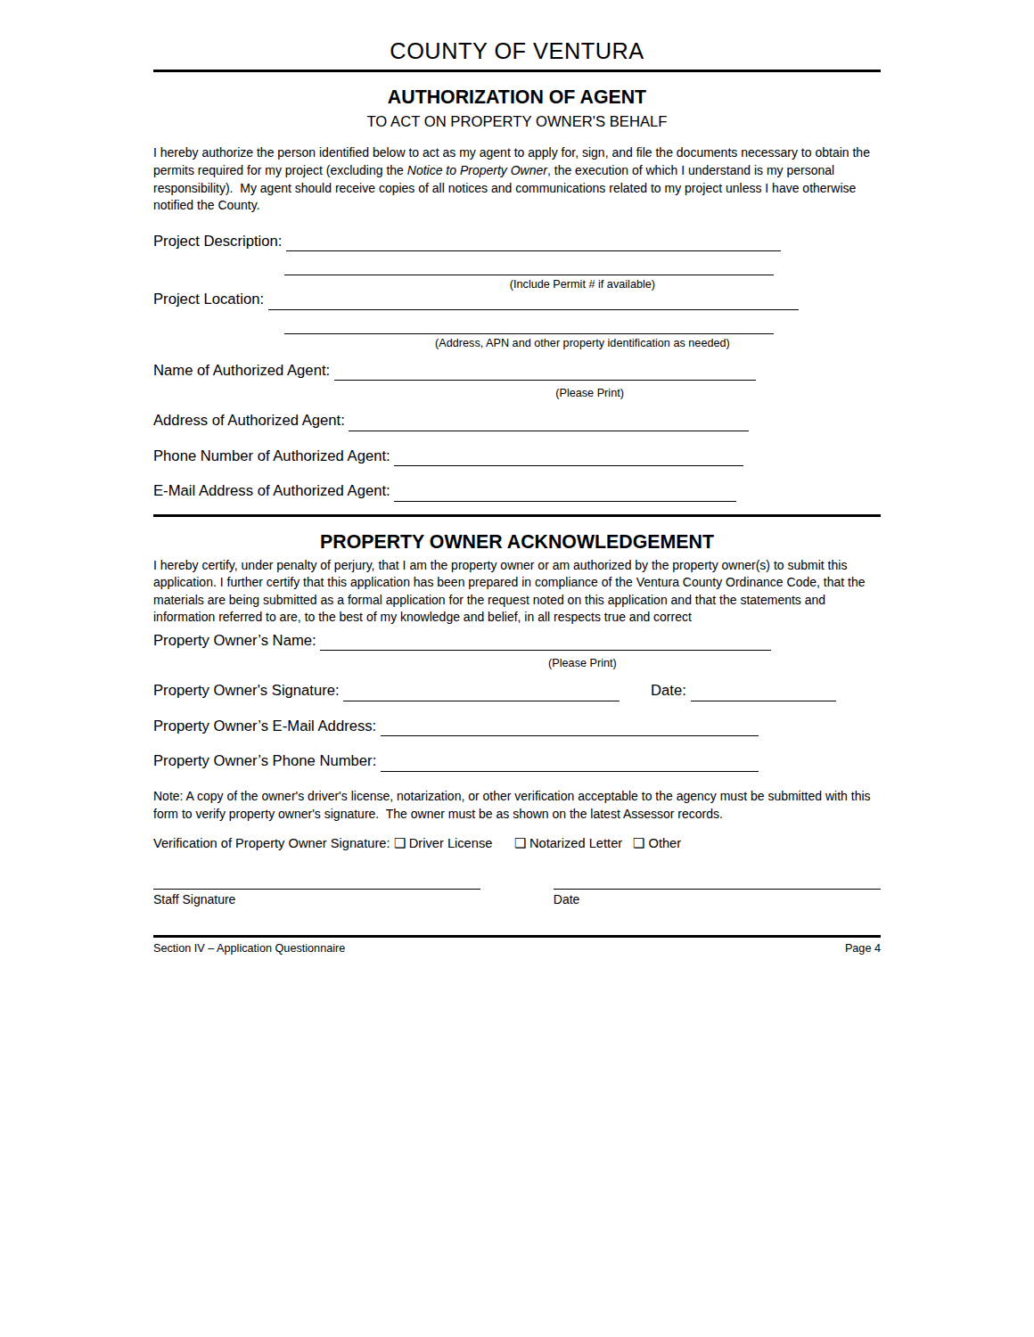COUNTY OF VENTURA
AUTHORIZATION OF AGENT
TO ACT ON PROPERTY OWNER'S BEHALF
I hereby authorize the person identified below to act as my agent to apply for, sign, and file the documents necessary to obtain the permits required for my project (excluding the Notice to Property Owner, the execution of which I understand is my personal responsibility). My agent should receive copies of all notices and communications related to my project unless I have otherwise notified the County.
Project Description:
(Include Permit # if available)
Project Location:
(Address, APN and other property identification as needed)
Name of Authorized Agent:
(Please Print)
Address of Authorized Agent:
Phone Number of Authorized Agent:
E-Mail Address of Authorized Agent:
PROPERTY OWNER ACKNOWLEDGEMENT
I hereby certify, under penalty of perjury, that I am the property owner or am authorized by the property owner(s) to submit this application. I further certify that this application has been prepared in compliance of the Ventura County Ordinance Code, that the materials are being submitted as a formal application for the request noted on this application and that the statements and information referred to are, to the best of my knowledge and belief, in all respects true and correct
Property Owner’s Name:
(Please Print)
Property Owner's Signature: Date:
Property Owner’s E-Mail Address:
Property Owner’s Phone Number:
Note: A copy of the owner's driver's license, notarization, or other verification acceptable to the agency must be submitted with this form to verify property owner's signature. The owner must be as shown on the latest Assessor records.
Verification of Property Owner Signature: ❑ Driver License ❑ Notarized Letter ❑ Other
| Staff Signature | | Date |
Section IV – Application Questionnaire Page 4